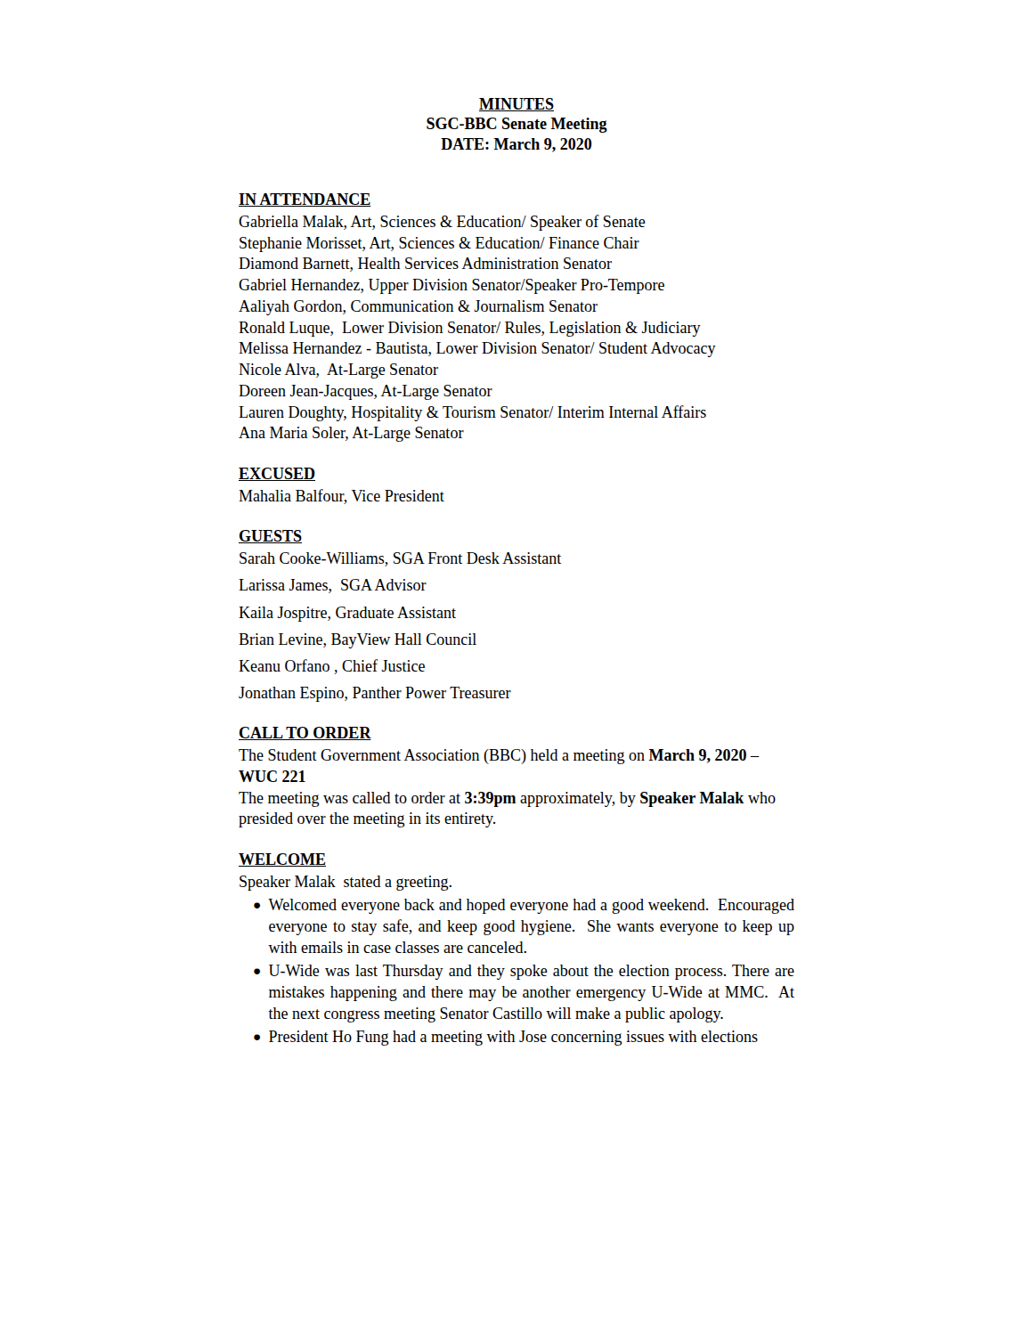MINUTES
SGC-BBC Senate Meeting
DATE: March 9, 2020
IN ATTENDANCE
Gabriella Malak, Art, Sciences & Education/ Speaker of Senate
Stephanie Morisset, Art, Sciences & Education/ Finance Chair
Diamond Barnett, Health Services Administration Senator
Gabriel Hernandez, Upper Division Senator/Speaker Pro-Tempore
Aaliyah Gordon, Communication & Journalism Senator
Ronald Luque, Lower Division Senator/ Rules, Legislation & Judiciary
Melissa Hernandez - Bautista, Lower Division Senator/ Student Advocacy
Nicole Alva, At-Large Senator
Doreen Jean-Jacques, At-Large Senator
Lauren Doughty, Hospitality & Tourism Senator/ Interim Internal Affairs
Ana Maria Soler, At-Large Senator
EXCUSED
Mahalia Balfour, Vice President
GUESTS
Sarah Cooke-Williams, SGA Front Desk Assistant
Larissa James, SGA Advisor
Kaila Jospitre, Graduate Assistant
Brian Levine, BayView Hall Council
Keanu Orfano , Chief Justice
Jonathan Espino, Panther Power Treasurer
CALL TO ORDER
The Student Government Association (BBC) held a meeting on March 9, 2020 – WUC 221
The meeting was called to order at 3:39pm approximately, by Speaker Malak who presided over the meeting in its entirety.
WELCOME
Speaker Malak stated a greeting.
Welcomed everyone back and hoped everyone had a good weekend. Encouraged everyone to stay safe, and keep good hygiene. She wants everyone to keep up with emails in case classes are canceled.
U-Wide was last Thursday and they spoke about the election process. There are mistakes happening and there may be another emergency U-Wide at MMC. At the next congress meeting Senator Castillo will make a public apology.
President Ho Fung had a meeting with Jose concerning issues with elections